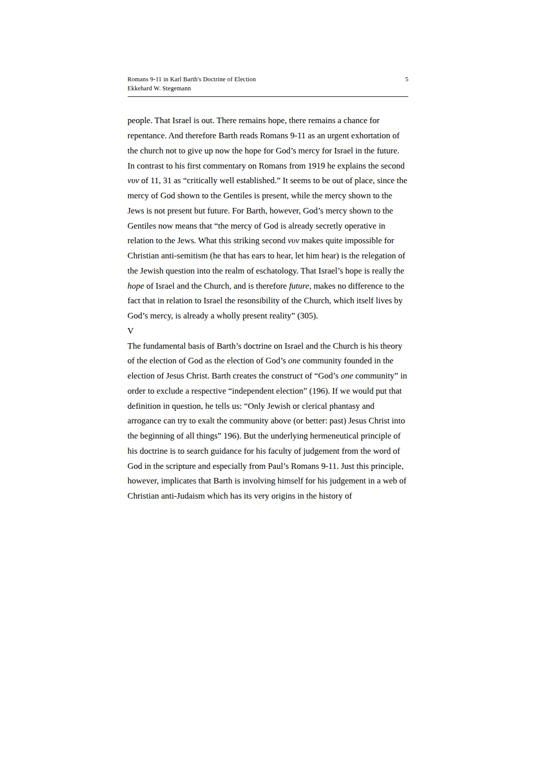Romans 9-11 in Karl Barth's Doctrine of Election 5
Ekkehard W. Stegemann
people. That Israel is out. There remains hope, there remains a chance for repentance. And therefore Barth reads Romans 9-11 as an urgent exhortation of the church not to give up now the hope for God’s mercy for Israel in the future. In contrast to his first commentary on Romans from 1919 he explains the second νυν of 11, 31 as “critically well established.” It seems to be out of place, since the mercy of God shown to the Gentiles is present, while the mercy shown to the Jews is not present but future. For Barth, however, God’s mercy shown to the Gentiles now means that “the mercy of God is already secretly operative in relation to the Jews. What this striking second νυν makes quite impossible for Christian anti-semitism (he that has ears to hear, let him hear) is the relegation of the Jewish question into the realm of eschatology. That Israel’s hope is really the hope of Israel and the Church, and is therefore future, makes no difference to the fact that in relation to Israel the resonsibility of the Church, which itself lives by God’s mercy, is already a wholly present reality” (305).
V
The fundamental basis of Barth’s doctrine on Israel and the Church is his theory of the election of God as the election of God’s one community founded in the election of Jesus Christ. Barth creates the construct of “God’s one community” in order to exclude a respective “independent election” (196). If we would put that definition in question, he tells us: “Only Jewish or clerical phantasy and arrogance can try to exalt the community above (or better: past) Jesus Christ into the beginning of all things” 196). But the underlying hermeneutical principle of his doctrine is to search guidance for his faculty of judgement from the word of God in the scripture and especially from Paul’s Romans 9-11. Just this principle, however, implicates that Barth is involving himself for his judgement in a web of Christian anti-Judaism which has its very origins in the history of